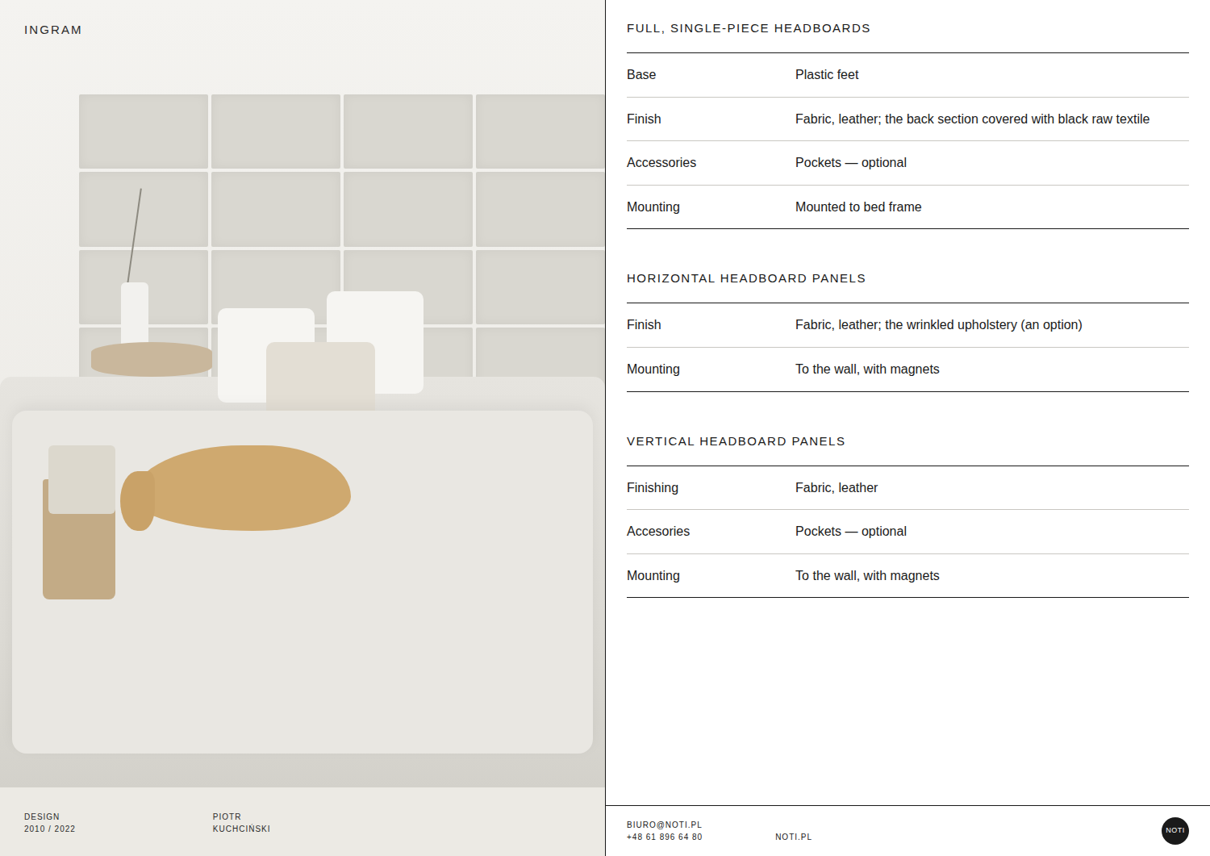INGRAM
DESIGN
2010 / 2022
PIOTR
KUCHCIŃSKI
Full, single-piece headboards
| Base | Plastic feet |
| Finish | Fabric, leather; the back section covered with black raw textile |
| Accessories | Pockets — optional |
| Mounting | Mounted to bed frame |
Horizontal headboard panels
| Finish | Fabric, leather; the wrinkled upholstery (an option) |
| Mounting | To the wall, with magnets |
Vertical headboard panels
| Finishing | Fabric, leather |
| Accesories | Pockets — optional |
| Mounting | To the wall, with magnets |
BIURO@NOTI.PL
+48 61 896 64 80
NOTI.PL
NOTI